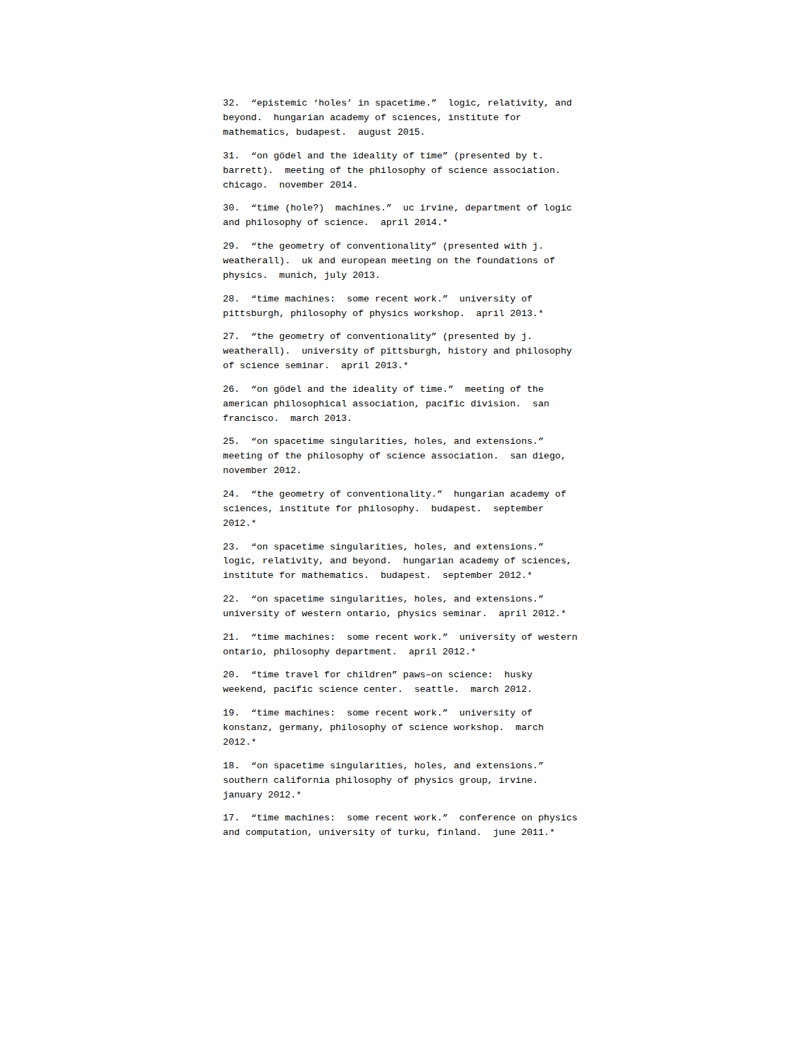32. “epistemic ‘holes’ in spacetime.” logic, relativity, and beyond. hungarian academy of sciences, institute for mathematics, budapest. august 2015.
31. “on gödel and the ideality of time” (presented by t. barrett). meeting of the philosophy of science association. chicago. november 2014.
30. “time (hole?) machines.” uc irvine, department of logic and philosophy of science. april 2014.*
29. “the geometry of conventionality” (presented with j. weatherall). uk and european meeting on the foundations of physics. munich, july 2013.
28. “time machines: some recent work.” university of pittsburgh, philosophy of physics workshop. april 2013.*
27. “the geometry of conventionality” (presented by j. weatherall). university of pittsburgh, history and philosophy of science seminar. april 2013.*
26. “on gödel and the ideality of time.” meeting of the american philosophical association, pacific division. san francisco. march 2013.
25. “on spacetime singularities, holes, and extensions.” meeting of the philosophy of science association. san diego, november 2012.
24. “the geometry of conventionality.” hungarian academy of sciences, institute for philosophy. budapest. september 2012.*
23. “on spacetime singularities, holes, and extensions.” logic, relativity, and beyond. hungarian academy of sciences, institute for mathematics. budapest. september 2012.*
22. “on spacetime singularities, holes, and extensions.” university of western ontario, physics seminar. april 2012.*
21. “time machines: some recent work.” university of western ontario, philosophy department. april 2012.*
20. “time travel for children” paws–on science: husky weekend, pacific science center. seattle. march 2012.
19. “time machines: some recent work.” university of konstanz, germany, philosophy of science workshop. march 2012.*
18. “on spacetime singularities, holes, and extensions.” southern california philosophy of physics group, irvine. january 2012.*
17. “time machines: some recent work.” conference on physics and computation, university of turku, finland. june 2011.*